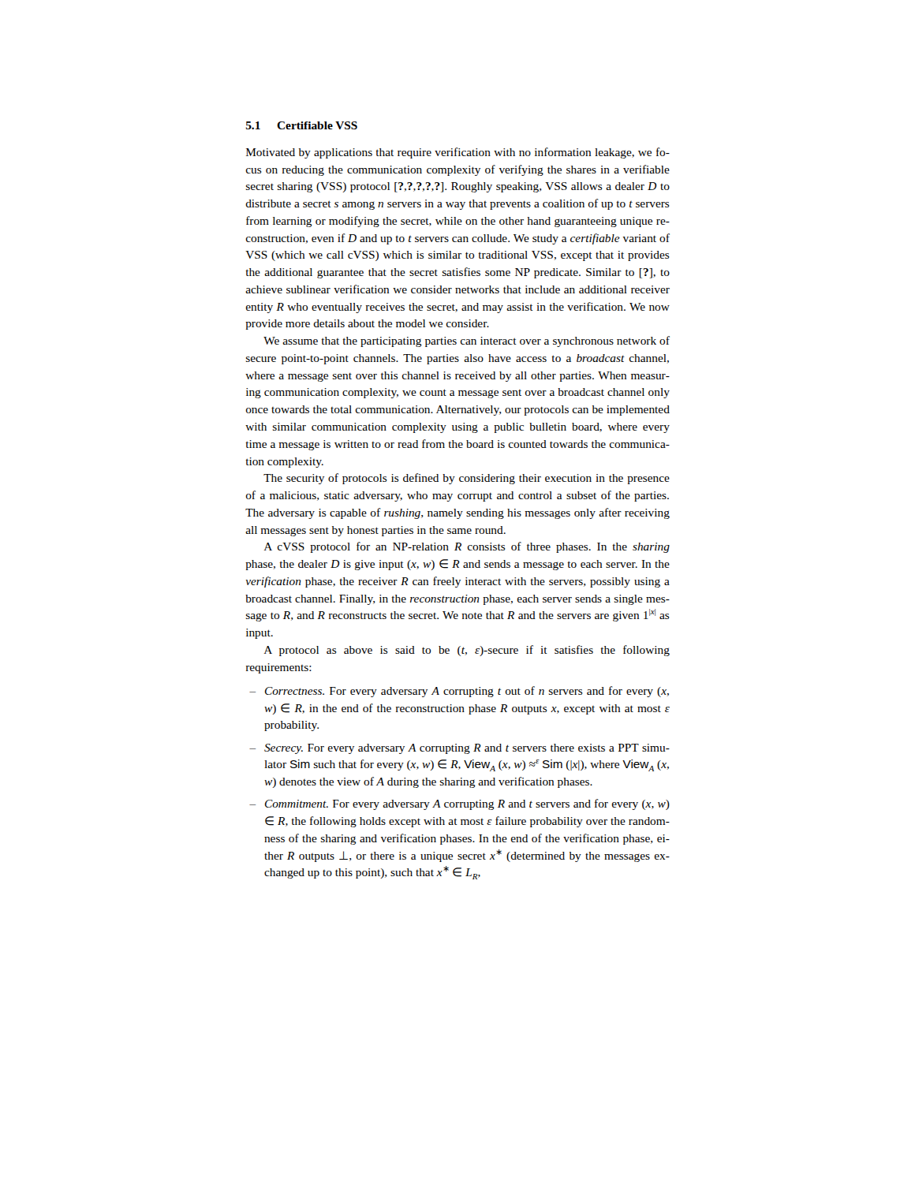5.1 Certifiable VSS
Motivated by applications that require verification with no information leakage, we focus on reducing the communication complexity of verifying the shares in a verifiable secret sharing (VSS) protocol [?,?,?,?,?]. Roughly speaking, VSS allows a dealer D to distribute a secret s among n servers in a way that prevents a coalition of up to t servers from learning or modifying the secret, while on the other hand guaranteeing unique reconstruction, even if D and up to t servers can collude. We study a certifiable variant of VSS (which we call cVSS) which is similar to traditional VSS, except that it provides the additional guarantee that the secret satisfies some NP predicate. Similar to [?], to achieve sublinear verification we consider networks that include an additional receiver entity R who eventually receives the secret, and may assist in the verification. We now provide more details about the model we consider.
We assume that the participating parties can interact over a synchronous network of secure point-to-point channels. The parties also have access to a broadcast channel, where a message sent over this channel is received by all other parties. When measuring communication complexity, we count a message sent over a broadcast channel only once towards the total communication. Alternatively, our protocols can be implemented with similar communication complexity using a public bulletin board, where every time a message is written to or read from the board is counted towards the communication complexity.
The security of protocols is defined by considering their execution in the presence of a malicious, static adversary, who may corrupt and control a subset of the parties. The adversary is capable of rushing, namely sending his messages only after receiving all messages sent by honest parties in the same round.
A cVSS protocol for an NP-relation R consists of three phases. In the sharing phase, the dealer D is give input (x, w) ∈ R and sends a message to each server. In the verification phase, the receiver R can freely interact with the servers, possibly using a broadcast channel. Finally, in the reconstruction phase, each server sends a single message to R, and R reconstructs the secret. We note that R and the servers are given 1|x| as input.
A protocol as above is said to be (t, ε)-secure if it satisfies the following requirements:
Correctness. For every adversary A corrupting t out of n servers and for every (x, w) ∈ R, in the end of the reconstruction phase R outputs x, except with at most ε probability.
Secrecy. For every adversary A corrupting R and t servers there exists a PPT simulator Sim such that for every (x, w) ∈ R, ViewA (x, w) ≈ε Sim (|x|), where ViewA (x, w) denotes the view of A during the sharing and verification phases.
Commitment. For every adversary A corrupting R and t servers and for every (x, w) ∈ R, the following holds except with at most ε failure probability over the randomness of the sharing and verification phases. In the end of the verification phase, either R outputs ⊥, or there is a unique secret x∗ (determined by the messages exchanged up to this point), such that x∗ ∈ LR,